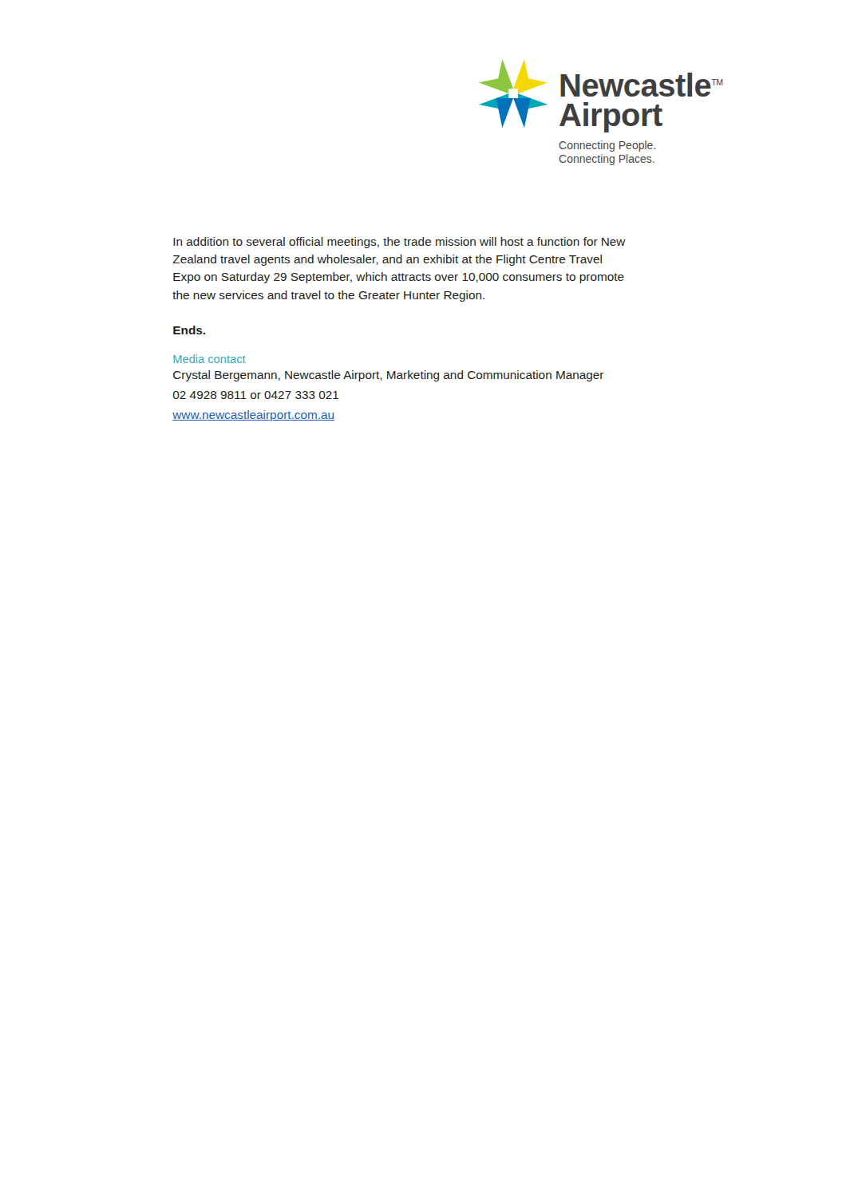NewcastleTM
Airport
Connecting People.
Connecting Places.
In addition to several official meetings, the trade mission will host a function for New Zealand travel agents and wholesaler, and an exhibit at the Flight Centre Travel Expo on Saturday 29 September, which attracts over 10,000 consumers to promote the new services and travel to the Greater Hunter Region.
Ends.
Media contact
Crystal Bergemann, Newcastle Airport, Marketing and Communication Manager
02 4928 9811 or 0427 333 021
www.newcastleairport.com.au